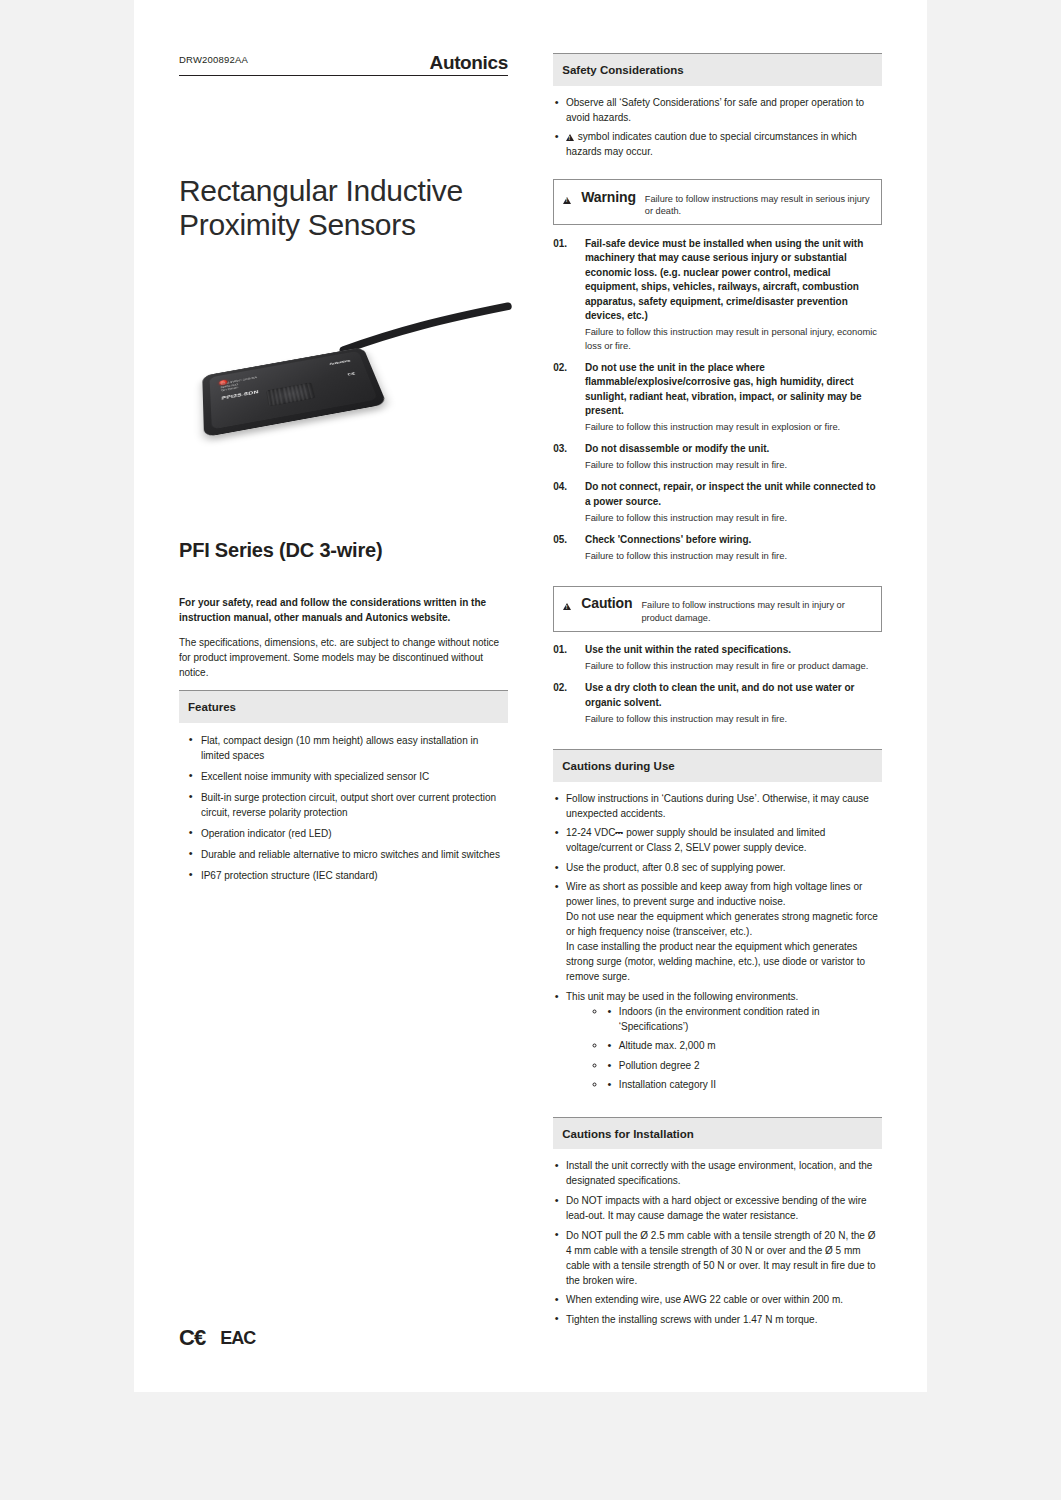DRW200892AA
Autonics
Rectangular Inductive
Proximity Sensors
Autonics 12-24VDC 200mA
NPN NO
Sn 8mm PFI25-8DN C€
PFI Series (DC 3-wire)
For your safety, read and follow the considerations written in the instruction manual, other manuals and Autonics website.
The specifications, dimensions, etc. are subject to change without notice for product improvement. Some models may be discontinued without notice.
Features
Flat, compact design (10 mm height) allows easy installation in limited spaces
Excellent noise immunity with specialized sensor IC
Built-in surge protection circuit, output short over current protection circuit, reverse polarity protection
Operation indicator (red LED)
Durable and reliable alternative to micro switches and limit switches
IP67 protection structure (IEC standard)
Safety Considerations
Observe all ‘Safety Considerations’ for safe and proper operation to avoid hazards.
symbol indicates caution due to special circumstances in which hazards may occur.
Warning Failure to follow instructions may result in serious injury or death.
Fail-safe device must be installed when using the unit with machinery that may cause serious injury or substantial economic loss. (e.g. nuclear power control, medical equipment, ships, vehicles, railways, aircraft, combustion apparatus, safety equipment, crime/disaster prevention devices, etc.) Failure to follow this instruction may result in personal injury, economic loss or fire.
Do not use the unit in the place where flammable/explosive/corrosive gas, high humidity, direct sunlight, radiant heat, vibration, impact, or salinity may be present. Failure to follow this instruction may result in explosion or fire.
Do not disassemble or modify the unit. Failure to follow this instruction may result in fire.
Do not connect, repair, or inspect the unit while connected to a power source. Failure to follow this instruction may result in fire.
Check 'Connections' before wiring. Failure to follow this instruction may result in fire.
Caution Failure to follow instructions may result in injury or product damage.
Use the unit within the rated specifications. Failure to follow this instruction may result in fire or product damage.
Use a dry cloth to clean the unit, and do not use water or organic solvent. Failure to follow this instruction may result in fire.
Cautions during Use
Follow instructions in ‘Cautions during Use’. Otherwise, it may cause unexpected accidents.
12-24 VDC⎓ power supply should be insulated and limited voltage/current or Class 2, SELV power supply device.
Use the product, after 0.8 sec of supplying power.
Wire as short as possible and keep away from high voltage lines or power lines, to prevent surge and inductive noise.
Do not use near the equipment which generates strong magnetic force or high frequency noise (transceiver, etc.).
In case installing the product near the equipment which generates strong surge (motor, welding machine, etc.), use diode or varistor to remove surge.
This unit may be used in the following environments.
Indoors (in the environment condition rated in ‘Specifications’)
Altitude max. 2,000 m
Pollution degree 2
Installation category II
Cautions for Installation
Install the unit correctly with the usage environment, location, and the designated specifications.
Do NOT impacts with a hard object or excessive bending of the wire lead-out. It may cause damage the water resistance.
Do NOT pull the Ø 2.5 mm cable with a tensile strength of 20 N, the Ø 4 mm cable with a tensile strength of 30 N or over and the Ø 5 mm cable with a tensile strength of 50 N or over. It may result in fire due to the broken wire.
When extending wire, use AWG 22 cable or over within 200 m.
Tighten the installing screws with under 1.47 N m torque.
C€ EAC